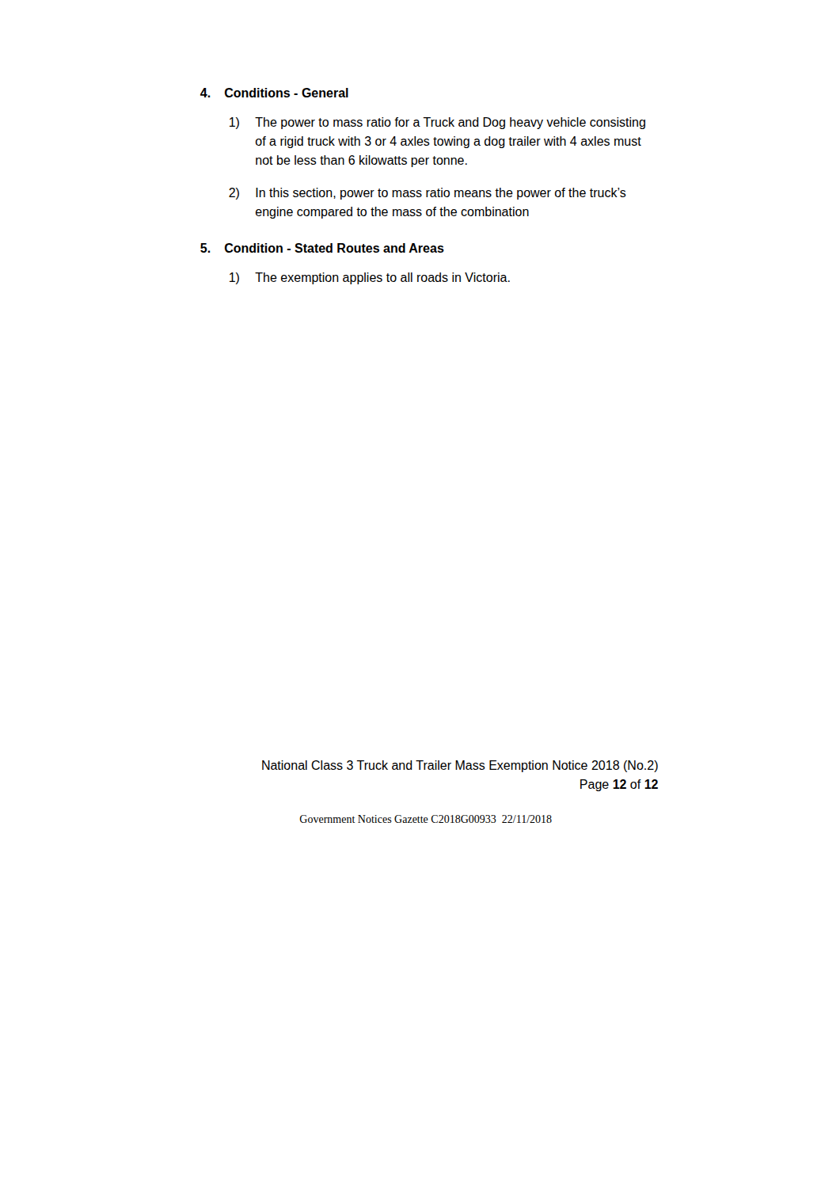4. Conditions - General
1) The power to mass ratio for a Truck and Dog heavy vehicle consisting of a rigid truck with 3 or 4 axles towing a dog trailer with 4 axles must not be less than 6 kilowatts per tonne.
2) In this section, power to mass ratio means the power of the truck’s engine compared to the mass of the combination
5. Condition - Stated Routes and Areas
1) The exemption applies to all roads in Victoria.
National Class 3 Truck and Trailer Mass Exemption Notice 2018 (No.2)
Page 12 of 12
Government Notices Gazette C2018G00933 22/11/2018